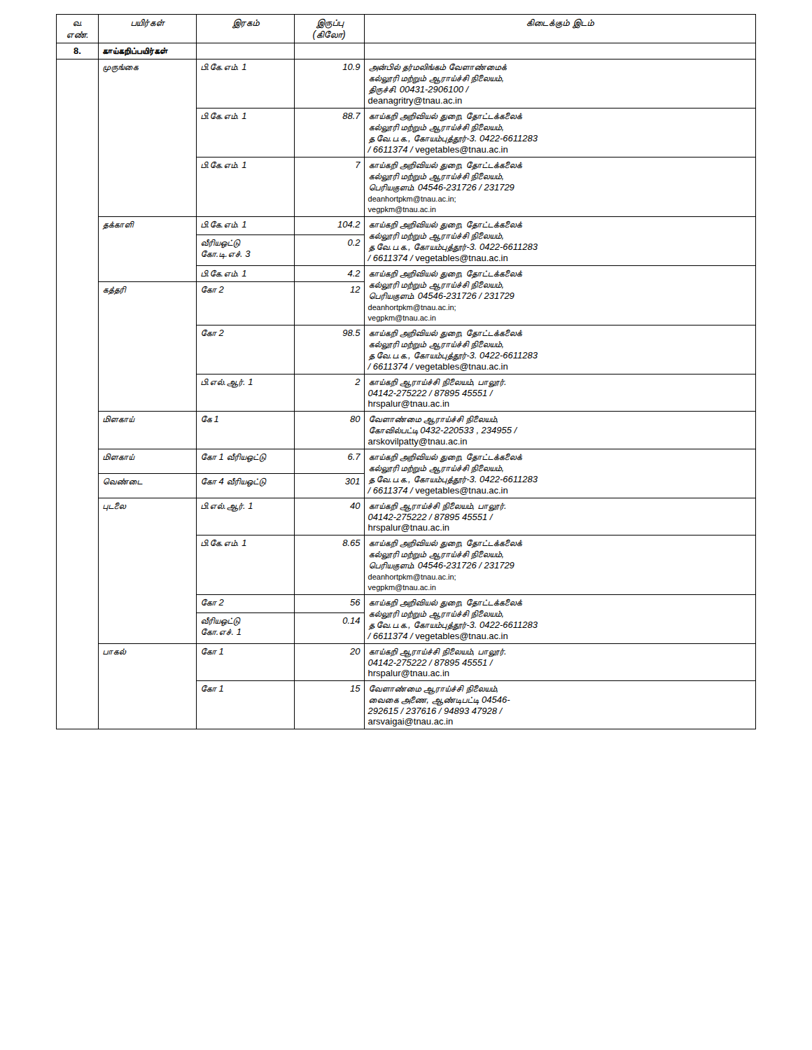| வ. எண். | பயிர்கள் | இரகம் | இருப்பு (கிலோ) | கிடைக்கும் இடம் |
| --- | --- | --- | --- | --- |
| 8. | காய்கறிப்பயிர்கள் | | | |
| | முருங்கை | பி.கே.எம். 1 | 10.9 | அன்பில் தர்மலிங்கம் வேளாண்மைக் கல்லூரி மற்றும் ஆராய்ச்சி நிலையம், திருச்சி. 00431-2906100 / deanagritry@tnau.ac.in |
| பி.கே.எம். 1 | 88.7 | காய்கறி அறிவியல் துறை, தோட்டக்கலைக் கல்லூரி மற்றும் ஆராய்ச்சி நிலையம், த.வே.ப.க., கோயம்புத்தூர்-3. 0422-6611283 / 6611374 / vegetables@tnau.ac.in |
| பி.கே.எம். 1 | 7 | காய்கறி அறிவியல் துறை, தோட்டக்கலைக் கல்லூரி மற்றும் ஆராய்ச்சி நிலையம், பெரியகுளம். 04546-231726 / 231729 deanhortpkm@tnau.ac.in; vegpkm@tnau.ac.in |
| தக்காளி | பி.கே.எம். 1 | 104.2 | காய்கறி அறிவியல் துறை, தோட்டக்கலைக் கல்லூரி மற்றும் ஆராய்ச்சி நிலையம், த.வே.ப.க., கோயம்புத்தூர்-3. 0422-6611283 / 6611374 / vegetables@tnau.ac.in |
| வீரியஒட்டு கோ.டி.எச். 3 | 0.2 |
| பி.கே.எம். 1 | 4.2 | காய்கறி அறிவியல் துறை, தோட்டக்கலைக் கல்லூரி மற்றும் ஆராய்ச்சி நிலையம், பெரியகுளம். 04546-231726 / 231729 deanhortpkm@tnau.ac.in; vegpkm@tnau.ac.in |
| கத்தரி | கோ 2 | 12 |
| கோ 2 | 98.5 | காய்கறி அறிவியல் துறை, தோட்டக்கலைக் கல்லூரி மற்றும் ஆராய்ச்சி நிலையம், த.வே.ப.க., கோயம்புத்தூர்-3. 0422-6611283 / 6611374 / vegetables@tnau.ac.in |
| பி.எல்.ஆர். 1 | 2 | காய்கறி ஆராய்ச்சி நிலையம், பாலூர். 04142-275222 / 87895 45551 / hrspalur@tnau.ac.in |
| மிளகாய் | கே 1 | 80 | வேளாண்மை ஆராய்ச்சி நிலையம், கோவில்பட்டி 0432-220533 , 234955 / arskovilpatty@tnau.ac.in |
| மிளகாய் | கோ 1 வீரியஒட்டு | 6.7 | காய்கறி அறிவியல் துறை, தோட்டக்கலைக் கல்லூரி மற்றும் ஆராய்ச்சி நிலையம், த.வே.ப.க., கோயம்புத்தூர்-3. 0422-6611283 / 6611374 / vegetables@tnau.ac.in |
| வெண்டை | கோ 4 வீரியஒட்டு | 301 |
| புடலை | பி.எல்.ஆர். 1 | 40 | காய்கறி ஆராய்ச்சி நிலையம், பாலூர். 04142-275222 / 87895 45551 / hrspalur@tnau.ac.in |
| பி.கே.எம். 1 | 8.65 | காய்கறி அறிவியல் துறை, தோட்டக்கலைக் கல்லூரி மற்றும் ஆராய்ச்சி நிலையம், பெரியகுளம். 04546-231726 / 231729 deanhortpkm@tnau.ac.in; vegpkm@tnau.ac.in |
| கோ 2 | 56 | காய்கறி அறிவியல் துறை, தோட்டக்கலைக் கல்லூரி மற்றும் ஆராய்ச்சி நிலையம், த.வே.ப.க., கோயம்புத்தூர்-3. 0422-6611283 / 6611374 / vegetables@tnau.ac.in |
| வீரியஒட்டு கோ.எச். 1 | 0.14 |
| பாகல் | கோ 1 | 20 | காய்கறி ஆராய்ச்சி நிலையம், பாலூர். 04142-275222 / 87895 45551 / hrspalur@tnau.ac.in |
| கோ 1 | 15 | வேளாண்மை ஆராய்ச்சி நிலையம், வைகை அணை, ஆண்டிபட்டி 04546- 292615 / 237616 / 94893 47928 / arsvaigai@tnau.ac.in |